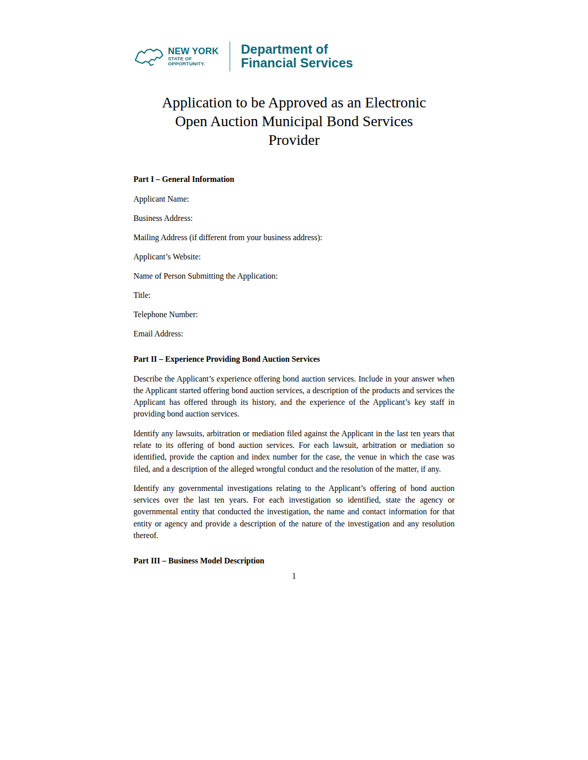NEW YORK
STATE OF
OPPORTUNITY.
Department of
Financial Services
Application to be Approved as an Electronic Open Auction Municipal Bond Services Provider
Part I – General Information
Applicant Name:
Business Address:
Mailing Address (if different from your business address):
Applicant’s Website:
Name of Person Submitting the Application:
Title:
Telephone Number:
Email Address:
Part II – Experience Providing Bond Auction Services
Describe the Applicant’s experience offering bond auction services. Include in your answer when the Applicant started offering bond auction services, a description of the products and services the Applicant has offered through its history, and the experience of the Applicant’s key staff in providing bond auction services.
Identify any lawsuits, arbitration or mediation filed against the Applicant in the last ten years that relate to its offering of bond auction services. For each lawsuit, arbitration or mediation so identified, provide the caption and index number for the case, the venue in which the case was filed, and a description of the alleged wrongful conduct and the resolution of the matter, if any.
Identify any governmental investigations relating to the Applicant’s offering of bond auction services over the last ten years. For each investigation so identified, state the agency or governmental entity that conducted the investigation, the name and contact information for that entity or agency and provide a description of the nature of the investigation and any resolution thereof.
Part III – Business Model Description
1